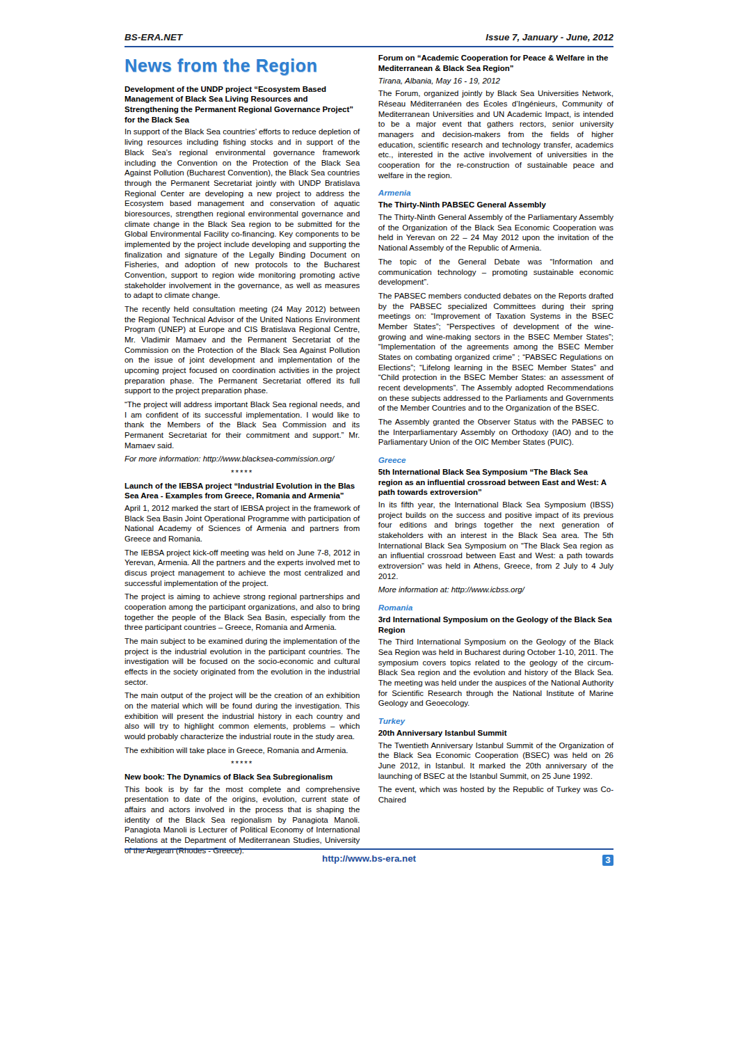BS-ERA.NET
Issue 7, January - June, 2012
News from the Region
Development of the UNDP project “Ecosystem Based Management of Black Sea Living Resources and Strengthening the Permanent Regional Governance Project” for the Black Sea
In support of the Black Sea countries’ efforts to reduce depletion of living resources including fishing stocks and in support of the Black Sea’s regional environmental governance framework including the Convention on the Protection of the Black Sea Against Pollution (Bucharest Convention), the Black Sea countries through the Permanent Secretariat jointly with UNDP Bratislava Regional Center are developing a new project to address the Ecosystem based management and conservation of aquatic bioresources, strengthen regional environmental governance and climate change in the Black Sea region to be submitted for the Global Environmental Facility co-financing. Key components to be implemented by the project include developing and supporting the finalization and signature of the Legally Binding Document on Fisheries, and adoption of new protocols to the Bucharest Convention, support to region wide monitoring promoting active stakeholder involvement in the governance, as well as measures to adapt to climate change.
The recently held consultation meeting (24 May 2012) between the Regional Technical Advisor of the United Nations Environment Program (UNEP) at Europe and CIS Bratislava Regional Centre, Mr. Vladimir Mamaev and the Permanent Secretariat of the Commission on the Protection of the Black Sea Against Pollution on the issue of joint development and implementation of the upcoming project focused on coordination activities in the project preparation phase. The Permanent Secretariat offered its full support to the project preparation phase.
“The project will address important Black Sea regional needs, and I am confident of its successful implementation. I would like to thank the Members of the Black Sea Commission and its Permanent Secretariat for their commitment and support.” Mr. Mamaev said.
For more information: http://www.blacksea-commission.org/
*****
Launch of the IEBSA project “Industrial Evolution in the Blas Sea Area - Examples from Greece, Romania and Armenia”
April 1, 2012 marked the start of IEBSA project in the framework of Black Sea Basin Joint Operational Programme with participation of National Academy of Sciences of Armenia and partners from Greece and Romania.
The IEBSA project kick-off meeting was held on June 7-8, 2012 in Yerevan, Armenia. All the partners and the experts involved met to discus project management to achieve the most centralized and successful implementation of the project.
The project is aiming to achieve strong regional partnerships and cooperation among the participant organizations, and also to bring together the people of the Black Sea Basin, especially from the three participant countries – Greece, Romania and Armenia.
The main subject to be examined during the implementation of the project is the industrial evolution in the participant countries. The investigation will be focused on the socio-economic and cultural effects in the society originated from the evolution in the industrial sector.
The main output of the project will be the creation of an exhibition on the material which will be found during the investigation. This exhibition will present the industrial history in each country and also will try to highlight common elements, problems – which would probably characterize the industrial route in the study area.
The exhibition will take place in Greece, Romania and Armenia.
*****
New book: The Dynamics of Black Sea Subregionalism
This book is by far the most complete and comprehensive presentation to date of the origins, evolution, current state of affairs and actors involved in the process that is shaping the identity of the Black Sea regionalism by Panagiota Manoli. Panagiota Manoli is Lecturer of Political Economy of International Relations at the Department of Mediterranean Studies, University of the Aegean (Rhodes - Greece).
Forum on “Academic Cooperation for Peace & Welfare in the Mediterranean & Black Sea Region”
Tirana, Albania, May 16 - 19, 2012
The Forum, organized jointly by Black Sea Universities Network, Réseau Méditerranéen des Écoles d’Ingénieurs, Community of Mediterranean Universities and UN Academic Impact, is intended to be a major event that gathers rectors, senior university managers and decision-makers from the fields of higher education, scientific research and technology transfer, academics etc., interested in the active involvement of universities in the cooperation for the re-construction of sustainable peace and welfare in the region.
Armenia
The Thirty-Ninth PABSEC General Assembly
The Thirty-Ninth General Assembly of the Parliamentary Assembly of the Organization of the Black Sea Economic Cooperation was held in Yerevan on 22 – 24 May 2012 upon the invitation of the National Assembly of the Republic of Armenia.
The topic of the General Debate was “Information and communication technology – promoting sustainable economic development”.
The PABSEC members conducted debates on the Reports drafted by the PABSEC specialized Committees during their spring meetings on: “Improvement of Taxation Systems in the BSEC Member States”; “Perspectives of development of the wine-growing and wine-making sectors in the BSEC Member States”; “Implementation of the agreements among the BSEC Member States on combating organized crime” ; “PABSEC Regulations on Elections”; “Lifelong learning in the BSEC Member States” and “Child protection in the BSEC Member States: an assessment of recent developments”. The Assembly adopted Recommendations on these subjects addressed to the Parliaments and Governments of the Member Countries and to the Organization of the BSEC.
The Assembly granted the Observer Status with the PABSEC to the Interparliamentary Assembly on Orthodoxy (IAO) and to the Parliamentary Union of the OIC Member States (PUIC).
Greece
5th International Black Sea Symposium “The Black Sea region as an influential crossroad between East and West: A path towards extroversion”
In its fifth year, the International Black Sea Symposium (IBSS) project builds on the success and positive impact of its previous four editions and brings together the next generation of stakeholders with an interest in the Black Sea area. The 5th International Black Sea Symposium on “The Black Sea region as an influential crossroad between East and West: a path towards extroversion” was held in Athens, Greece, from 2 July to 4 July 2012.
More information at: http://www.icbss.org/
Romania
3rd International Symposium on the Geology of the Black Sea Region
The Third International Symposium on the Geology of the Black Sea Region was held in Bucharest during October 1-10, 2011. The symposium covers topics related to the geology of the circum-Black Sea region and the evolution and history of the Black Sea. The meeting was held under the auspices of the National Authority for Scientific Research through the National Institute of Marine Geology and Geoecology.
Turkey
20th Anniversary Istanbul Summit
The Twentieth Anniversary Istanbul Summit of the Organization of the Black Sea Economic Cooperation (BSEC) was held on 26 June 2012, in Istanbul. It marked the 20th anniversary of the launching of BSEC at the Istanbul Summit, on 25 June 1992.
The event, which was hosted by the Republic of Turkey was Co-Chaired
http://www.bs-era.net
3